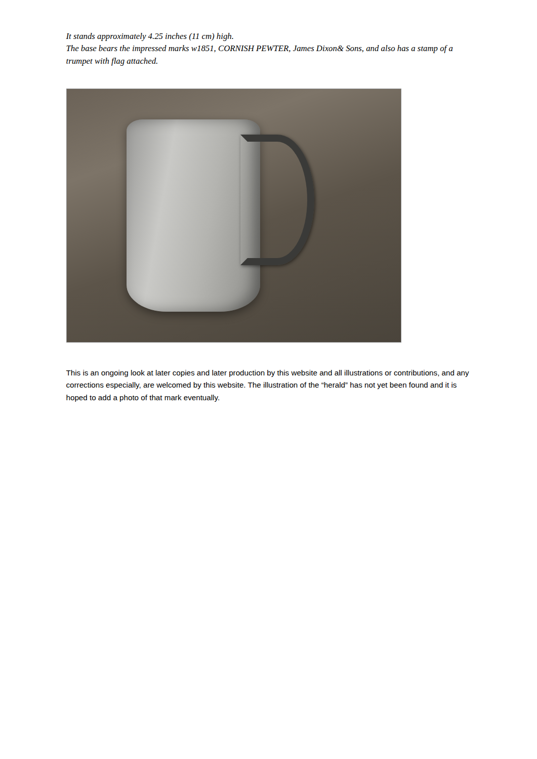It stands approximately 4.25 inches (11 cm) high.
The base bears the impressed marks w1851, CORNISH PEWTER, James Dixon& Sons, and also has a stamp of a trumpet with flag attached.
This is an ongoing look at later copies and later production by this website and all illustrations or contributions, and any corrections especially, are welcomed by this website. The illustration of the “herald” has not yet been found and it is hoped to add a photo of that mark eventually.